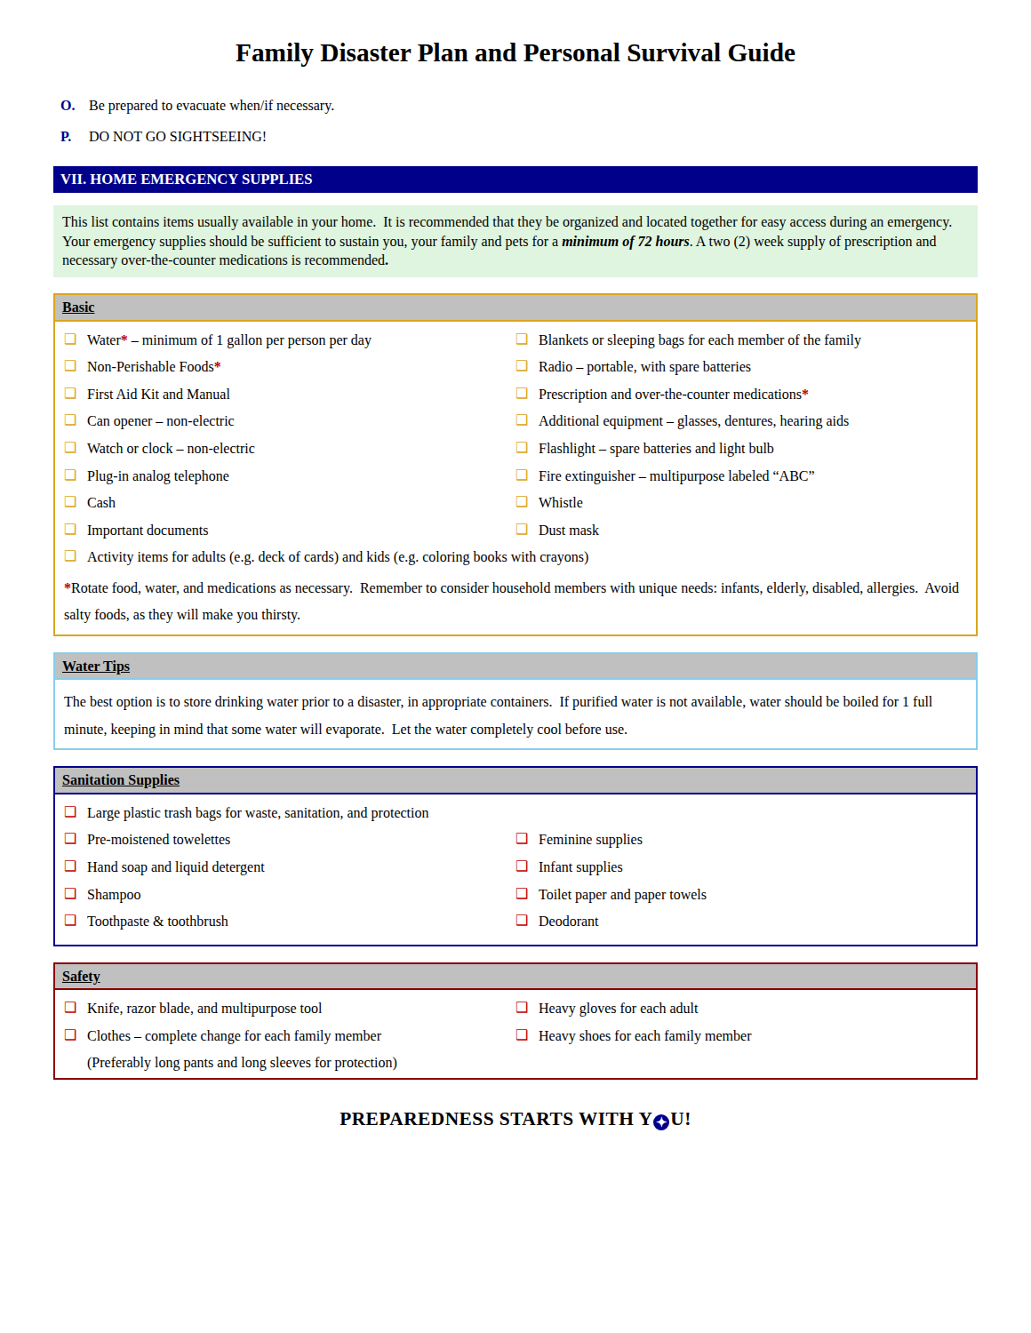Family Disaster Plan and Personal Survival Guide
O. Be prepared to evacuate when/if necessary.
P. DO NOT GO SIGHTSEEING!
VII. HOME EMERGENCY SUPPLIES
This list contains items usually available in your home. It is recommended that they be organized and located together for easy access during an emergency. Your emergency supplies should be sufficient to sustain you, your family and pets for a minimum of 72 hours. A two (2) week supply of prescription and necessary over-the-counter medications is recommended.
Basic
| Water * – minimum of 1 gallon per person per day Non-Perishable Foods * First Aid Kit and Manual Can opener – non-electric Watch or clock – non-electric Plug-in analog telephone Cash Important documents | Blankets or sleeping bags for each member of the family Radio – portable, with spare batteries Prescription and over-the-counter medications * Additional equipment – glasses, dentures, hearing aids Flashlight – spare batteries and light bulb Fire extinguisher – multipurpose labeled “ABC” Whistle Dust mask |
Activity items for adults (e.g. deck of cards) and kids (e.g. coloring books with crayons)
*Rotate food, water, and medications as necessary. Remember to consider household members with unique needs: infants, elderly, disabled, allergies. Avoid salty foods, as they will make you thirsty.
Water Tips
The best option is to store drinking water prior to a disaster, in appropriate containers. If purified water is not available, water should be boiled for 1 full minute, keeping in mind that some water will evaporate. Let the water completely cool before use.
Sanitation Supplies
Large plastic trash bags for waste, sanitation, and protection
| Pre-moistened towelettes Hand soap and liquid detergent Shampoo Toothpaste & toothbrush | Feminine supplies Infant supplies Toilet paper and paper towels Deodorant |
Safety
| Knife, razor blade, and multipurpose tool Clothes – complete change for each family member (Preferably long pants and long sleeves for protection) | Heavy gloves for each adult Heavy shoes for each family member |
PREPAREDNESS STARTS WITH Y✦U!